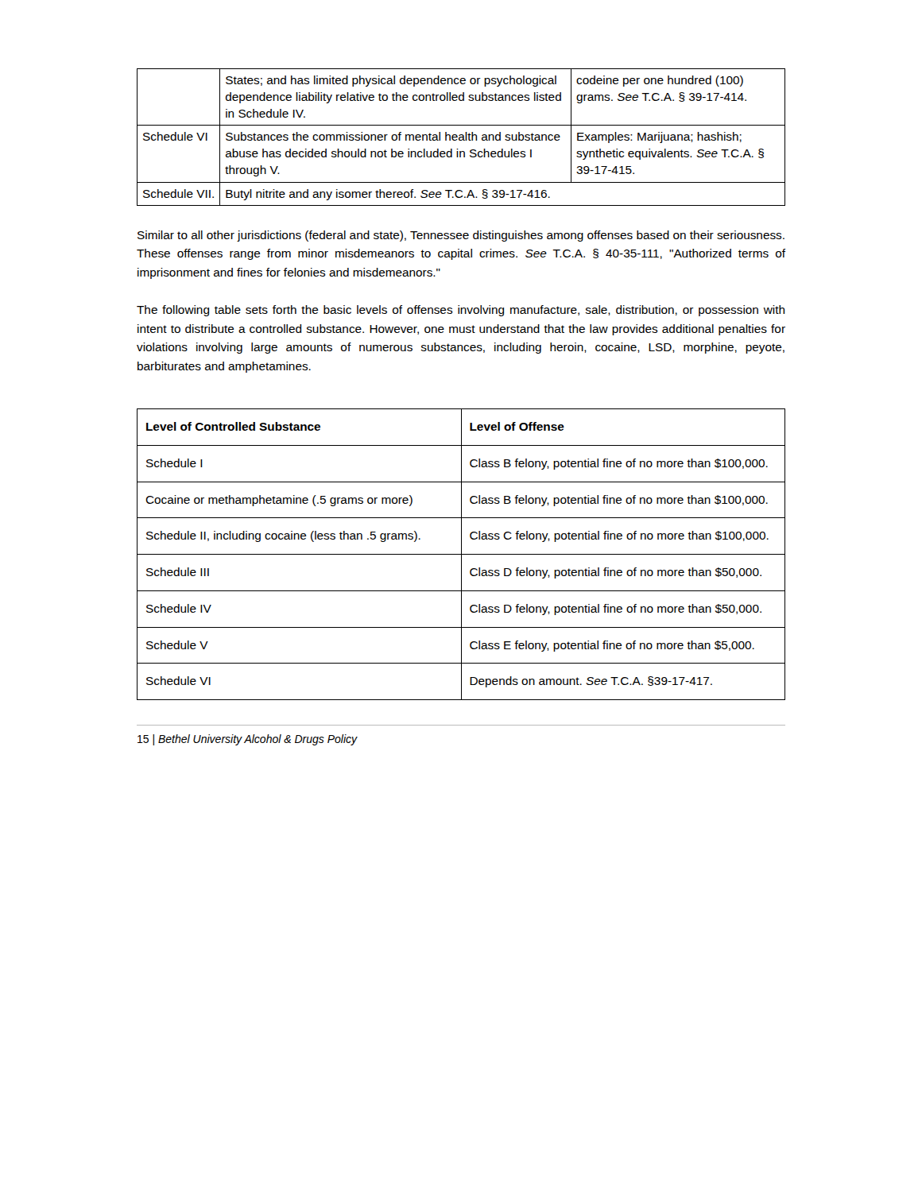| | States; and has limited physical dependence or psychological dependence liability relative to the controlled substances listed in Schedule IV. | codeine per one hundred (100) grams. See T.C.A. § 39-17-414. |
| Schedule VI | Substances the commissioner of mental health and substance abuse has decided should not be included in Schedules I through V. | Examples: Marijuana; hashish; synthetic equivalents. See T.C.A. § 39-17-415. |
| Schedule VII. | Butyl nitrite and any isomer thereof. See T.C.A. § 39-17-416. |
Similar to all other jurisdictions (federal and state), Tennessee distinguishes among offenses based on their seriousness. These offenses range from minor misdemeanors to capital crimes. See T.C.A. § 40-35-111, "Authorized terms of imprisonment and fines for felonies and misdemeanors."
The following table sets forth the basic levels of offenses involving manufacture, sale, distribution, or possession with intent to distribute a controlled substance. However, one must understand that the law provides additional penalties for violations involving large amounts of numerous substances, including heroin, cocaine, LSD, morphine, peyote, barbiturates and amphetamines.
| Level of Controlled Substance | Level of Offense |
| Schedule I | Class B felony, potential fine of no more than $100,000. |
| Cocaine or methamphetamine (.5 grams or more) | Class B felony, potential fine of no more than $100,000. |
| Schedule II, including cocaine (less than .5 grams). | Class C felony, potential fine of no more than $100,000. |
| Schedule III | Class D felony, potential fine of no more than $50,000. |
| Schedule IV | Class D felony, potential fine of no more than $50,000. |
| Schedule V | Class E felony, potential fine of no more than $5,000. |
| Schedule VI | Depends on amount. See T.C.A. §39-17-417. |
15 | Bethel University Alcohol & Drugs Policy